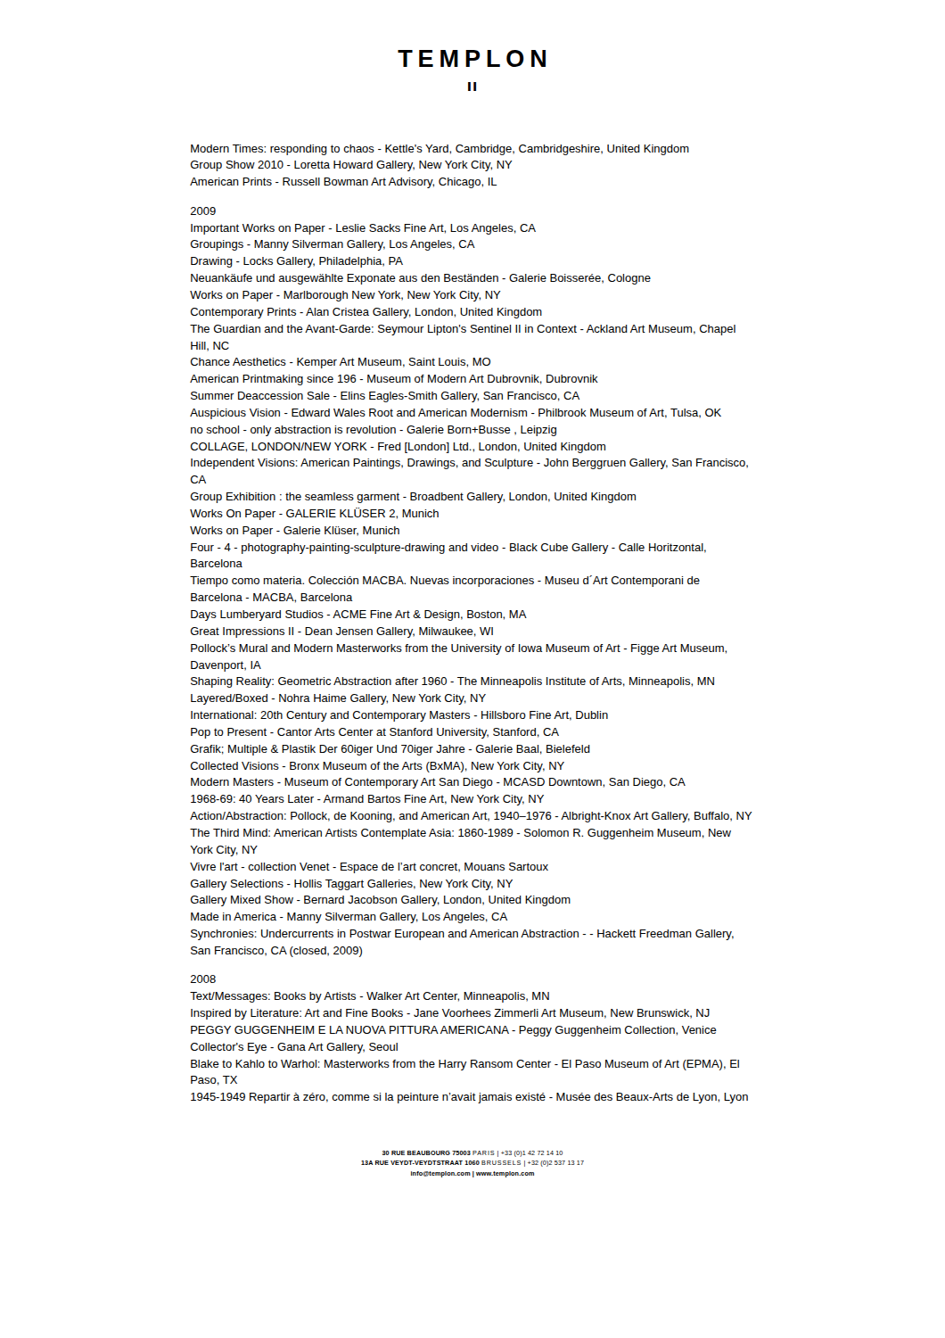TEMPLON
ıı
Modern Times: responding to chaos - Kettle's Yard, Cambridge, Cambridgeshire, United Kingdom
Group Show 2010 - Loretta Howard Gallery, New York City, NY
American Prints - Russell Bowman Art Advisory, Chicago, IL
2009
Important Works on Paper - Leslie Sacks Fine Art, Los Angeles, CA
Groupings - Manny Silverman Gallery, Los Angeles, CA
Drawing - Locks Gallery, Philadelphia, PA
Neuankäufe und ausgewählte Exponate aus den Beständen - Galerie Boisserée, Cologne
Works on Paper - Marlborough New York, New York City, NY
Contemporary Prints - Alan Cristea Gallery, London, United Kingdom
The Guardian and the Avant-Garde: Seymour Lipton's Sentinel II in Context - Ackland Art Museum, Chapel Hill, NC
Chance Aesthetics - Kemper Art Museum, Saint Louis, MO
American Printmaking since 196 - Museum of Modern Art Dubrovnik, Dubrovnik
Summer Deaccession Sale - Elins Eagles-Smith Gallery, San Francisco, CA
Auspicious Vision - Edward Wales Root and American Modernism - Philbrook Museum of Art, Tulsa, OK
no school - only abstraction is revolution - Galerie Born+Busse , Leipzig
COLLAGE, LONDON/NEW YORK - Fred [London] Ltd., London, United Kingdom
Independent Visions: American Paintings, Drawings, and Sculpture - John Berggruen Gallery, San Francisco, CA
Group Exhibition : the seamless garment - Broadbent Gallery, London, United Kingdom
Works On Paper - GALERIE KLÜSER 2, Munich
Works on Paper - Galerie Klüser, Munich
Four - 4 - photography-painting-sculpture-drawing and video - Black Cube Gallery - Calle Horitzontal, Barcelona
Tiempo como materia. Colección MACBA. Nuevas incorporaciones - Museu d´Art Contemporani de Barcelona - MACBA, Barcelona
Days Lumberyard Studios - ACME Fine Art & Design, Boston, MA
Great Impressions II - Dean Jensen Gallery, Milwaukee, WI
Pollock’s Mural and Modern Masterworks from the University of Iowa Museum of Art - Figge Art Museum, Davenport, IA
Shaping Reality: Geometric Abstraction after 1960 - The Minneapolis Institute of Arts, Minneapolis, MN
Layered/Boxed - Nohra Haime Gallery, New York City, NY
International: 20th Century and Contemporary Masters - Hillsboro Fine Art, Dublin
Pop to Present - Cantor Arts Center at Stanford University, Stanford, CA
Grafik; Multiple & Plastik Der 60iger Und 70iger Jahre - Galerie Baal, Bielefeld
Collected Visions - Bronx Museum of the Arts (BxMA), New York City, NY
Modern Masters - Museum of Contemporary Art San Diego - MCASD Downtown, San Diego, CA
1968-69: 40 Years Later - Armand Bartos Fine Art, New York City, NY
Action/Abstraction: Pollock, de Kooning, and American Art, 1940–1976 - Albright-Knox Art Gallery, Buffalo, NY
The Third Mind: American Artists Contemplate Asia: 1860-1989 - Solomon R. Guggenheim Museum, New York City, NY
Vivre l'art - collection Venet - Espace de l’art concret, Mouans Sartoux
Gallery Selections - Hollis Taggart Galleries, New York City, NY
Gallery Mixed Show - Bernard Jacobson Gallery, London, United Kingdom
Made in America - Manny Silverman Gallery, Los Angeles, CA
Synchronies: Undercurrents in Postwar European and American Abstraction - - Hackett Freedman Gallery, San Francisco, CA (closed, 2009)
2008
Text/Messages: Books by Artists - Walker Art Center, Minneapolis, MN
Inspired by Literature: Art and Fine Books - Jane Voorhees Zimmerli Art Museum, New Brunswick, NJ
PEGGY GUGGENHEIM E LA NUOVA PITTURA AMERICANA - Peggy Guggenheim Collection, Venice
Collector's Eye - Gana Art Gallery, Seoul
Blake to Kahlo to Warhol: Masterworks from the Harry Ransom Center - El Paso Museum of Art (EPMA), El Paso, TX
1945-1949 Repartir à zéro, comme si la peinture n’avait jamais existé - Musée des Beaux-Arts de Lyon, Lyon
30 RUE BEAUBOURG 75003 PARIS | +33 (0)1 42 72 14 10
13A RUE VEYDT-VEYDTSTRAAT 1060 BRUSSELS | +32 (0)2 537 13 17
info@templon.com | www.templon.com